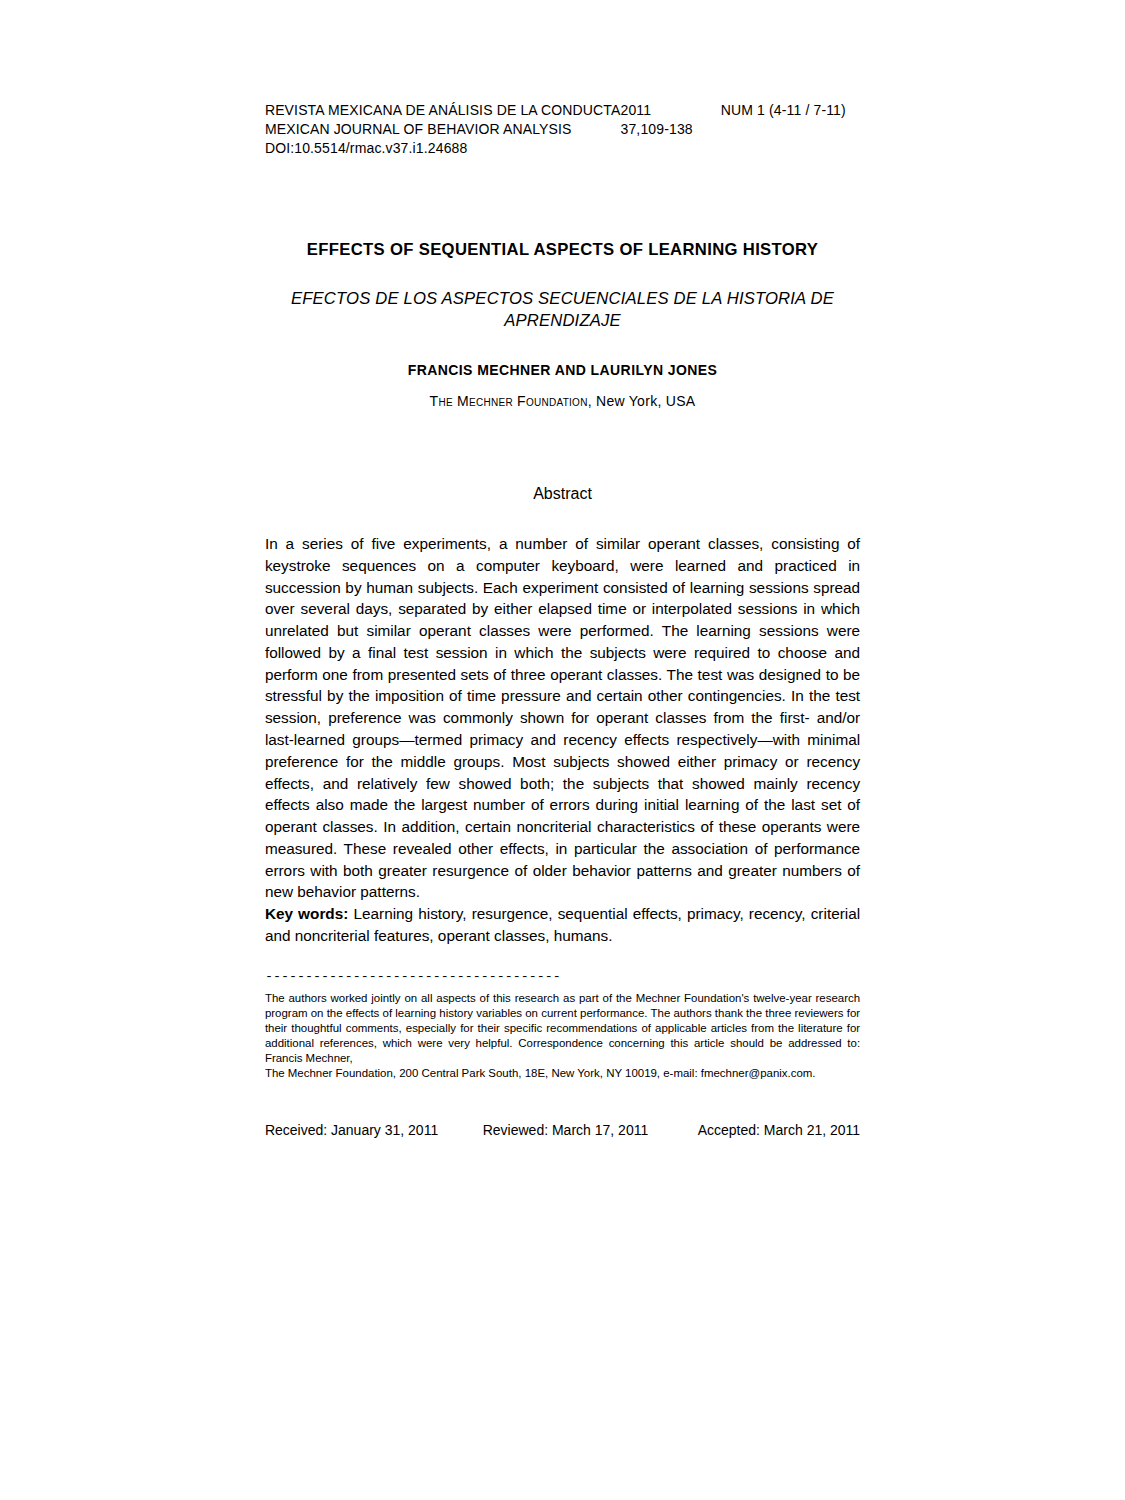| REVISTA MEXICANA DE ANÁLISIS DE LA CONDUCTA | 2011 | NUM 1 (4-11 / 7-11) |
| MEXICAN JOURNAL OF BEHAVIOR ANALYSIS | 37,109-138 | |
| DOI:10.5514/rmac.v37.i1.24688 | | |
EFFECTS OF SEQUENTIAL ASPECTS OF LEARNING HISTORY
EFECTOS DE LOS ASPECTOS SECUENCIALES DE LA HISTORIA DE APRENDIZAJE
FRANCIS MECHNER AND LAURILYN JONES
The Mechner Foundation, New York, USA
Abstract
In a series of five experiments, a number of similar operant classes, consisting of keystroke sequences on a computer keyboard, were learned and practiced in succession by human subjects. Each experiment consisted of learning sessions spread over several days, separated by either elapsed time or interpolated sessions in which unrelated but similar operant classes were performed. The learning sessions were followed by a final test session in which the subjects were required to choose and perform one from presented sets of three operant classes. The test was designed to be stressful by the imposition of time pressure and certain other contingencies. In the test session, preference was commonly shown for operant classes from the first- and/or last-learned groups—termed primacy and recency effects respectively—with minimal preference for the middle groups. Most subjects showed either primacy or recency effects, and relatively few showed both; the subjects that showed mainly recency effects also made the largest number of errors during initial learning of the last set of operant classes. In addition, certain noncriterial characteristics of these operants were measured. These revealed other effects, in particular the association of performance errors with both greater resurgence of older behavior patterns and greater numbers of new behavior patterns.
Key words: Learning history, resurgence, sequential effects, primacy, recency, criterial and noncriterial features, operant classes, humans.
-------------------------------------
The authors worked jointly on all aspects of this research as part of the Mechner Foundation's twelve-year research program on the effects of learning history variables on current performance. The authors thank the three reviewers for their thoughtful comments, especially for their specific recommendations of applicable articles from the literature for additional references, which were very helpful. Correspondence concerning this article should be addressed to: Francis Mechner,
The Mechner Foundation, 200 Central Park South, 18E, New York, NY 10019, e-mail: fmechner@panix.com.
| Received: January 31, 2011 | Reviewed: March 17, 2011 | Accepted: March 21, 2011 |